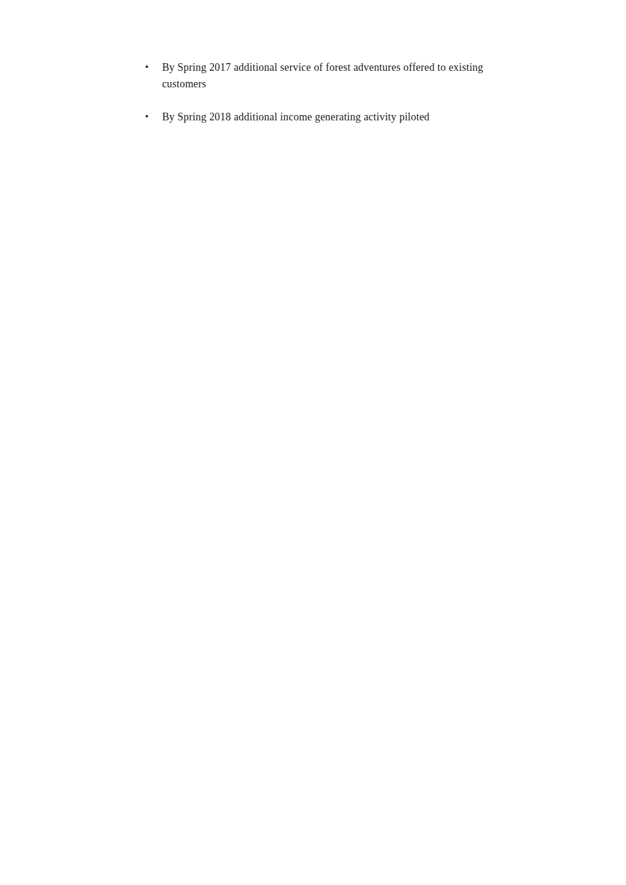By Spring 2017 additional service of forest adventures offered to existing customers
By Spring 2018 additional income generating activity piloted